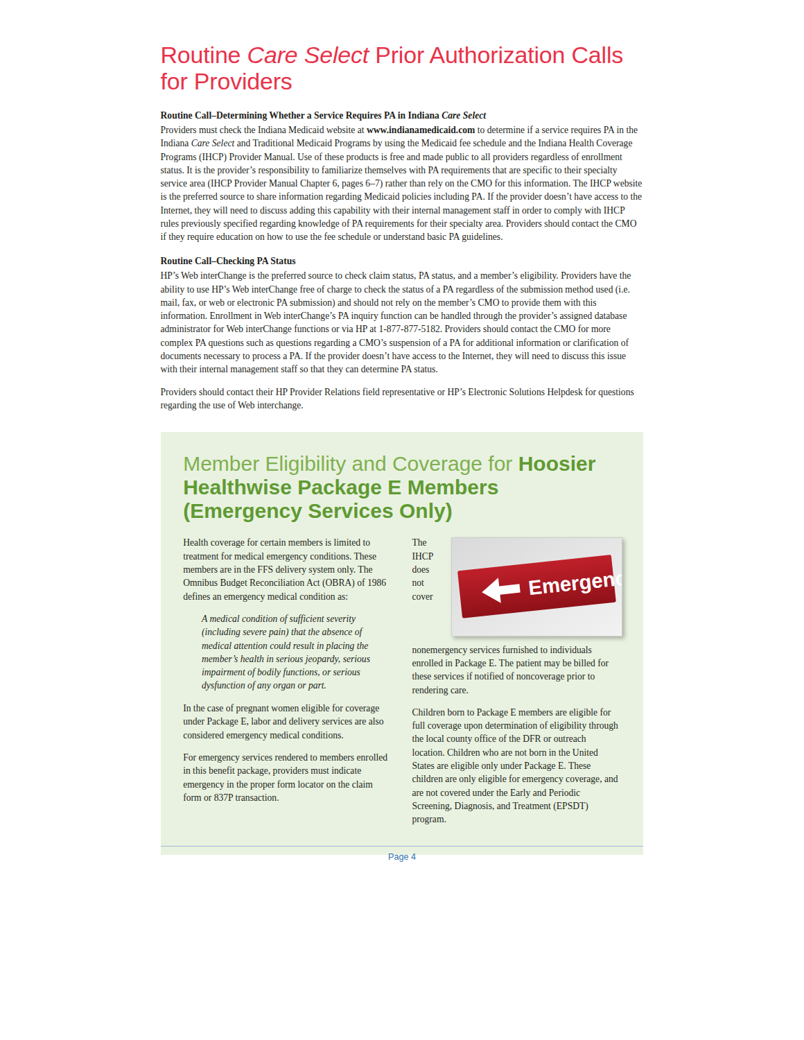Routine Care Select Prior Authorization Calls for Providers
Routine Call–Determining Whether a Service Requires PA in Indiana Care Select
Providers must check the Indiana Medicaid website at www.indianamedicaid.com to determine if a service requires PA in the Indiana Care Select and Traditional Medicaid Programs by using the Medicaid fee schedule and the Indiana Health Coverage Programs (IHCP) Provider Manual. Use of these products is free and made public to all providers regardless of enrollment status. It is the provider’s responsibility to familiarize themselves with PA requirements that are specific to their specialty service area (IHCP Provider Manual Chapter 6, pages 6–7) rather than rely on the CMO for this information. The IHCP website is the preferred source to share information regarding Medicaid policies including PA. If the provider doesn’t have access to the Internet, they will need to discuss adding this capability with their internal management staff in order to comply with IHCP rules previously specified regarding knowledge of PA requirements for their specialty area. Providers should contact the CMO if they require education on how to use the fee schedule or understand basic PA guidelines.
Routine Call–Checking PA Status
HP’s Web interChange is the preferred source to check claim status, PA status, and a member’s eligibility. Providers have the ability to use HP’s Web interChange free of charge to check the status of a PA regardless of the submission method used (i.e. mail, fax, or web or electronic PA submission) and should not rely on the member’s CMO to provide them with this information. Enrollment in Web interChange’s PA inquiry function can be handled through the provider’s assigned database administrator for Web interChange functions or via HP at 1-877-877-5182. Providers should contact the CMO for more complex PA questions such as questions regarding a CMO’s suspension of a PA for additional information or clarification of documents necessary to process a PA. If the provider doesn’t have access to the Internet, they will need to discuss this issue with their internal management staff so that they can determine PA status.
Providers should contact their HP Provider Relations field representative or HP’s Electronic Solutions Helpdesk for questions regarding the use of Web interchange.
Member Eligibility and Coverage for Hoosier Healthwise Package E Members (Emergency Services Only)
Health coverage for certain members is limited to treatment for medical emergency conditions. These members are in the FFS delivery system only. The Omnibus Budget Reconciliation Act (OBRA) of 1986 defines an emergency medical condition as:
A medical condition of sufficient severity (including severe pain) that the absence of medical attention could result in placing the member’s health in serious jeopardy, serious impairment of bodily functions, or serious dysfunction of any organ or part.
In the case of pregnant women eligible for coverage under Package E, labor and delivery services are also considered emergency medical conditions.
For emergency services rendered to members enrolled in this benefit package, providers must indicate emergency in the proper form locator on the claim form or 837P transaction.
The IHCP does not cover nonemergency services furnished to individuals enrolled in Package E. The patient may be billed for these services if notified of noncoverage prior to rendering care.
Children born to Package E members are eligible for full coverage upon determination of eligibility through the local county office of the DFR or outreach location. Children who are not born in the United States are eligible only under Package E. These children are only eligible for emergency coverage, and are not covered under the Early and Periodic Screening, Diagnosis, and Treatment (EPSDT) program.
Page 4